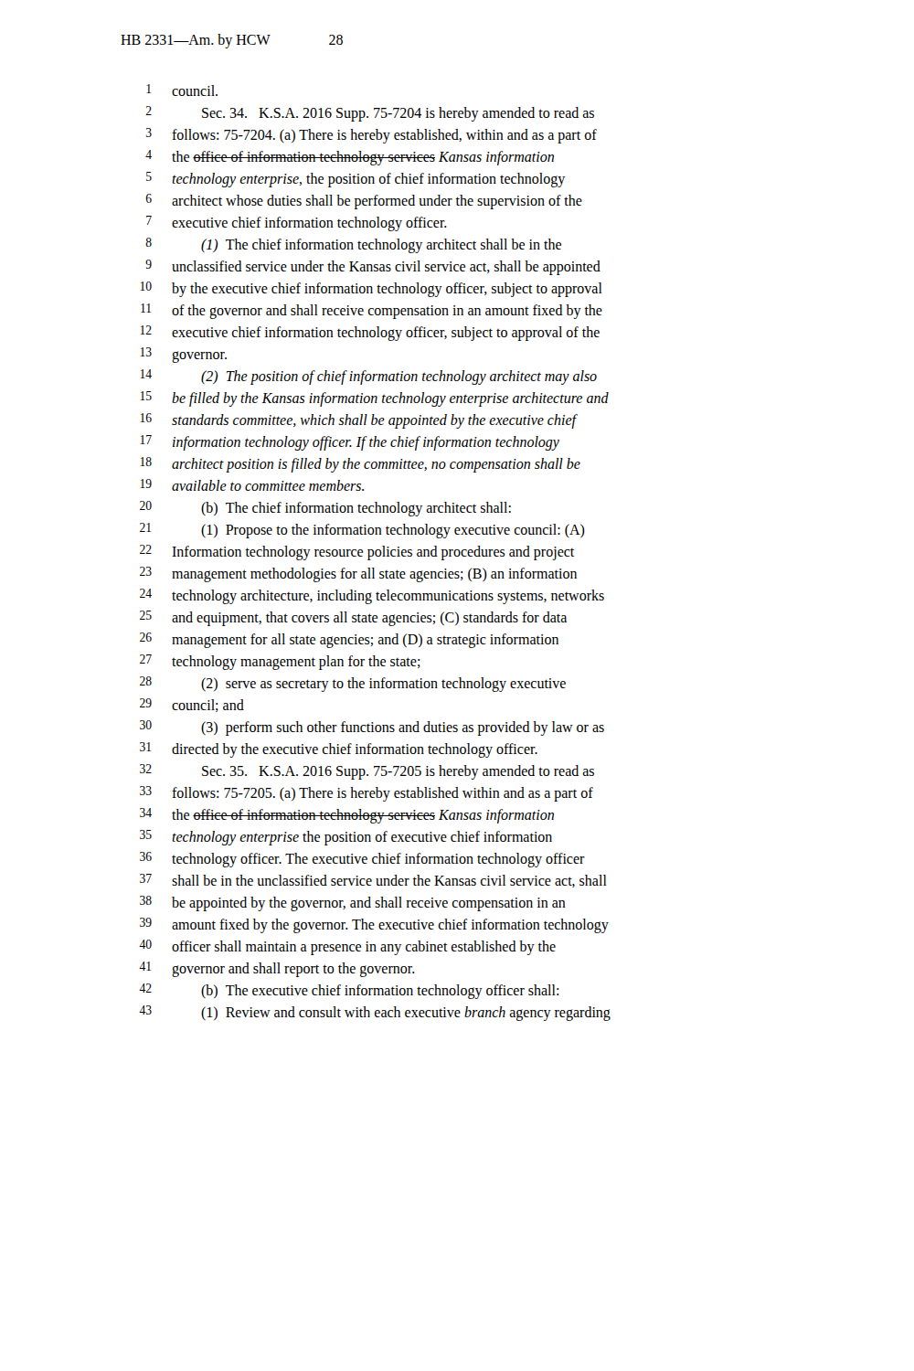HB 2331—Am. by HCW 28
council.
Sec. 34. K.S.A. 2016 Supp. 75-7204 is hereby amended to read as
follows: 75-7204. (a) There is hereby established, within and as a part of
the office of information technology services Kansas information
technology enterprise, the position of chief information technology
architect whose duties shall be performed under the supervision of the
executive chief information technology officer.
(1) The chief information technology architect shall be in the
unclassified service under the Kansas civil service act, shall be appointed
by the executive chief information technology officer, subject to approval
of the governor and shall receive compensation in an amount fixed by the
executive chief information technology officer, subject to approval of the
governor.
(2) The position of chief information technology architect may also
be filled by the Kansas information technology enterprise architecture and
standards committee, which shall be appointed by the executive chief
information technology officer. If the chief information technology
architect position is filled by the committee, no compensation shall be
available to committee members.
(b) The chief information technology architect shall:
(1) Propose to the information technology executive council: (A)
Information technology resource policies and procedures and project
management methodologies for all state agencies; (B) an information
technology architecture, including telecommunications systems, networks
and equipment, that covers all state agencies; (C) standards for data
management for all state agencies; and (D) a strategic information
technology management plan for the state;
(2) serve as secretary to the information technology executive
council; and
(3) perform such other functions and duties as provided by law or as
directed by the executive chief information technology officer.
Sec. 35. K.S.A. 2016 Supp. 75-7205 is hereby amended to read as
follows: 75-7205. (a) There is hereby established within and as a part of
the office of information technology services Kansas information
technology enterprise the position of executive chief information
technology officer. The executive chief information technology officer
shall be in the unclassified service under the Kansas civil service act, shall
be appointed by the governor, and shall receive compensation in an
amount fixed by the governor. The executive chief information technology
officer shall maintain a presence in any cabinet established by the
governor and shall report to the governor.
(b) The executive chief information technology officer shall:
(1) Review and consult with each executive branch agency regarding